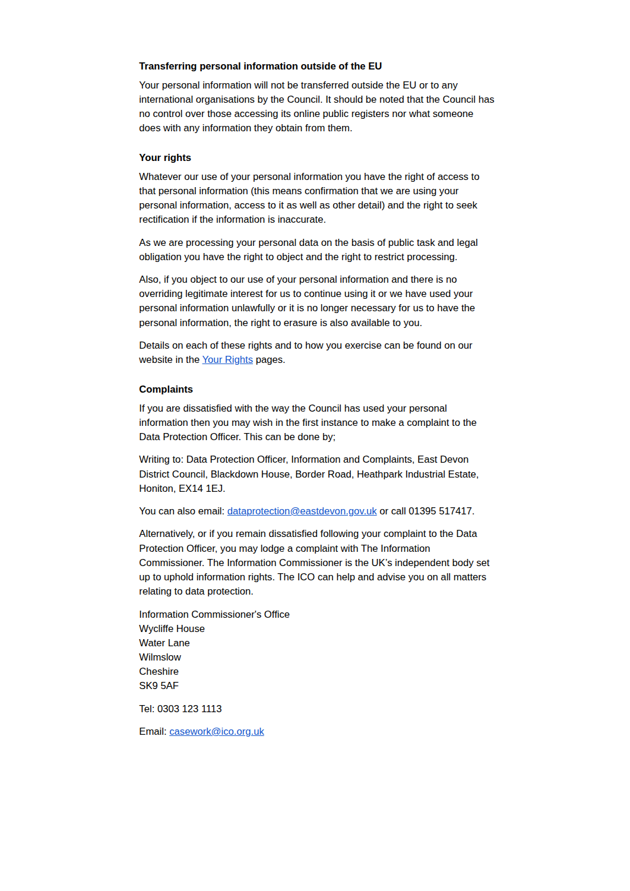Transferring personal information outside of the EU
Your personal information will not be transferred outside the EU or to any international organisations by the Council. It should be noted that the Council has no control over those accessing its online public registers nor what someone does with any information they obtain from them.
Your rights
Whatever our use of your personal information you have the right of access to that personal information (this means confirmation that we are using your personal information, access to it as well as other detail) and the right to seek rectification if the information is inaccurate.
As we are processing your personal data on the basis of public task and legal obligation you have the right to object and the right to restrict processing.
Also, if you object to our use of your personal information and there is no overriding legitimate interest for us to continue using it or we have used your personal information unlawfully or it is no longer necessary for us to have the personal information, the right to erasure is also available to you.
Details on each of these rights and to how you exercise can be found on our website in the Your Rights pages.
Complaints
If you are dissatisfied with the way the Council has used your personal information then you may wish in the first instance to make a complaint to the Data Protection Officer. This can be done by;
Writing to: Data Protection Officer, Information and Complaints, East Devon District Council, Blackdown House, Border Road, Heathpark Industrial Estate, Honiton, EX14 1EJ.
You can also email: dataprotection@eastdevon.gov.uk or call 01395 517417.
Alternatively, or if you remain dissatisfied following your complaint to the Data Protection Officer, you may lodge a complaint with The Information Commissioner. The Information Commissioner is the UK’s independent body set up to uphold information rights. The ICO can help and advise you on all matters relating to data protection.
Information Commissioner's Office Wycliffe House Water Lane Wilmslow Cheshire SK9 5AF
Tel: 0303 123 1113
Email: casework@ico.org.uk